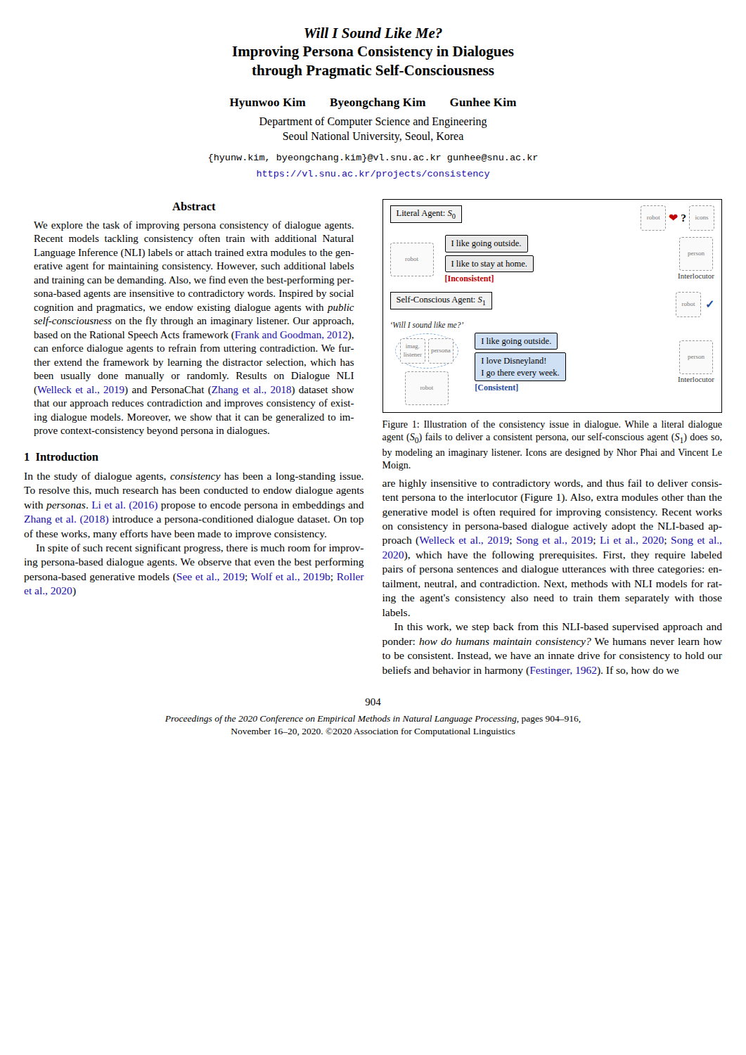Will I Sound Like Me?
Improving Persona Consistency in Dialogues
through Pragmatic Self-Consciousness
Hyunwoo Kim Byeongchang Kim Gunhee Kim
Department of Computer Science and Engineering
Seoul National University, Seoul, Korea
{hyunw.kim, byeongchang.kim}@vl.snu.ac.kr gunhee@snu.ac.kr
https://vl.snu.ac.kr/projects/consistency
Abstract
We explore the task of improving persona consistency of dialogue agents. Recent models tackling consistency often train with additional Natural Language Inference (NLI) labels or attach trained extra modules to the generative agent for maintaining consistency. However, such additional labels and training can be demanding. Also, we find even the best-performing persona-based agents are insensitive to contradictory words. Inspired by social cognition and pragmatics, we endow existing dialogue agents with public self-consciousness on the fly through an imaginary listener. Our approach, based on the Rational Speech Acts framework (Frank and Goodman, 2012), can enforce dialogue agents to refrain from uttering contradiction. We further extend the framework by learning the distractor selection, which has been usually done manually or randomly. Results on Dialogue NLI (Welleck et al., 2019) and PersonaChat (Zhang et al., 2018) dataset show that our approach reduces contradiction and improves consistency of existing dialogue models. Moreover, we show that it can be generalized to improve context-consistency beyond persona in dialogues.
1 Introduction
In the study of dialogue agents, consistency has been a long-standing issue. To resolve this, much research has been conducted to endow dialogue agents with personas. Li et al. (2016) propose to encode persona in embeddings and Zhang et al. (2018) introduce a persona-conditioned dialogue dataset. On top of these works, many efforts have been made to improve consistency.
In spite of such recent significant progress, there is much room for improving persona-based dialogue agents. We observe that even the best performing persona-based generative models (See et al., 2019; Wolf et al., 2019b; Roller et al., 2020)
Literal Agent: S0
robot
❤ ?
icons
robot
I like going outside.
I like to stay at home.
[Inconsistent]
person
Interlocutor
Self-Conscious Agent: S1
robot
✓
‘Will I sound like me?’
imag.
listener
persona
robot
I like going outside.
I love Disneyland!
I go there every week.
[Consistent]
person
Interlocutor
Figure 1: Illustration of the consistency issue in dialogue. While a literal dialogue agent (S0) fails to deliver a consistent persona, our self-conscious agent (S1) does so, by modeling an imaginary listener. Icons are designed by Nhor Phai and Vincent Le Moign.
are highly insensitive to contradictory words, and thus fail to deliver consistent persona to the interlocutor (Figure 1). Also, extra modules other than the generative model is often required for improving consistency. Recent works on consistency in persona-based dialogue actively adopt the NLI-based approach (Welleck et al., 2019; Song et al., 2019; Li et al., 2020; Song et al., 2020), which have the following prerequisites. First, they require labeled pairs of persona sentences and dialogue utterances with three categories: entailment, neutral, and contradiction. Next, methods with NLI models for rating the agent's consistency also need to train them separately with those labels.
In this work, we step back from this NLI-based supervised approach and ponder: how do humans maintain consistency? We humans never learn how to be consistent. Instead, we have an innate drive for consistency to hold our beliefs and behavior in harmony (Festinger, 1962). If so, how do we
904
Proceedings of the 2020 Conference on Empirical Methods in Natural Language Processing, pages 904–916,
November 16–20, 2020. ©2020 Association for Computational Linguistics